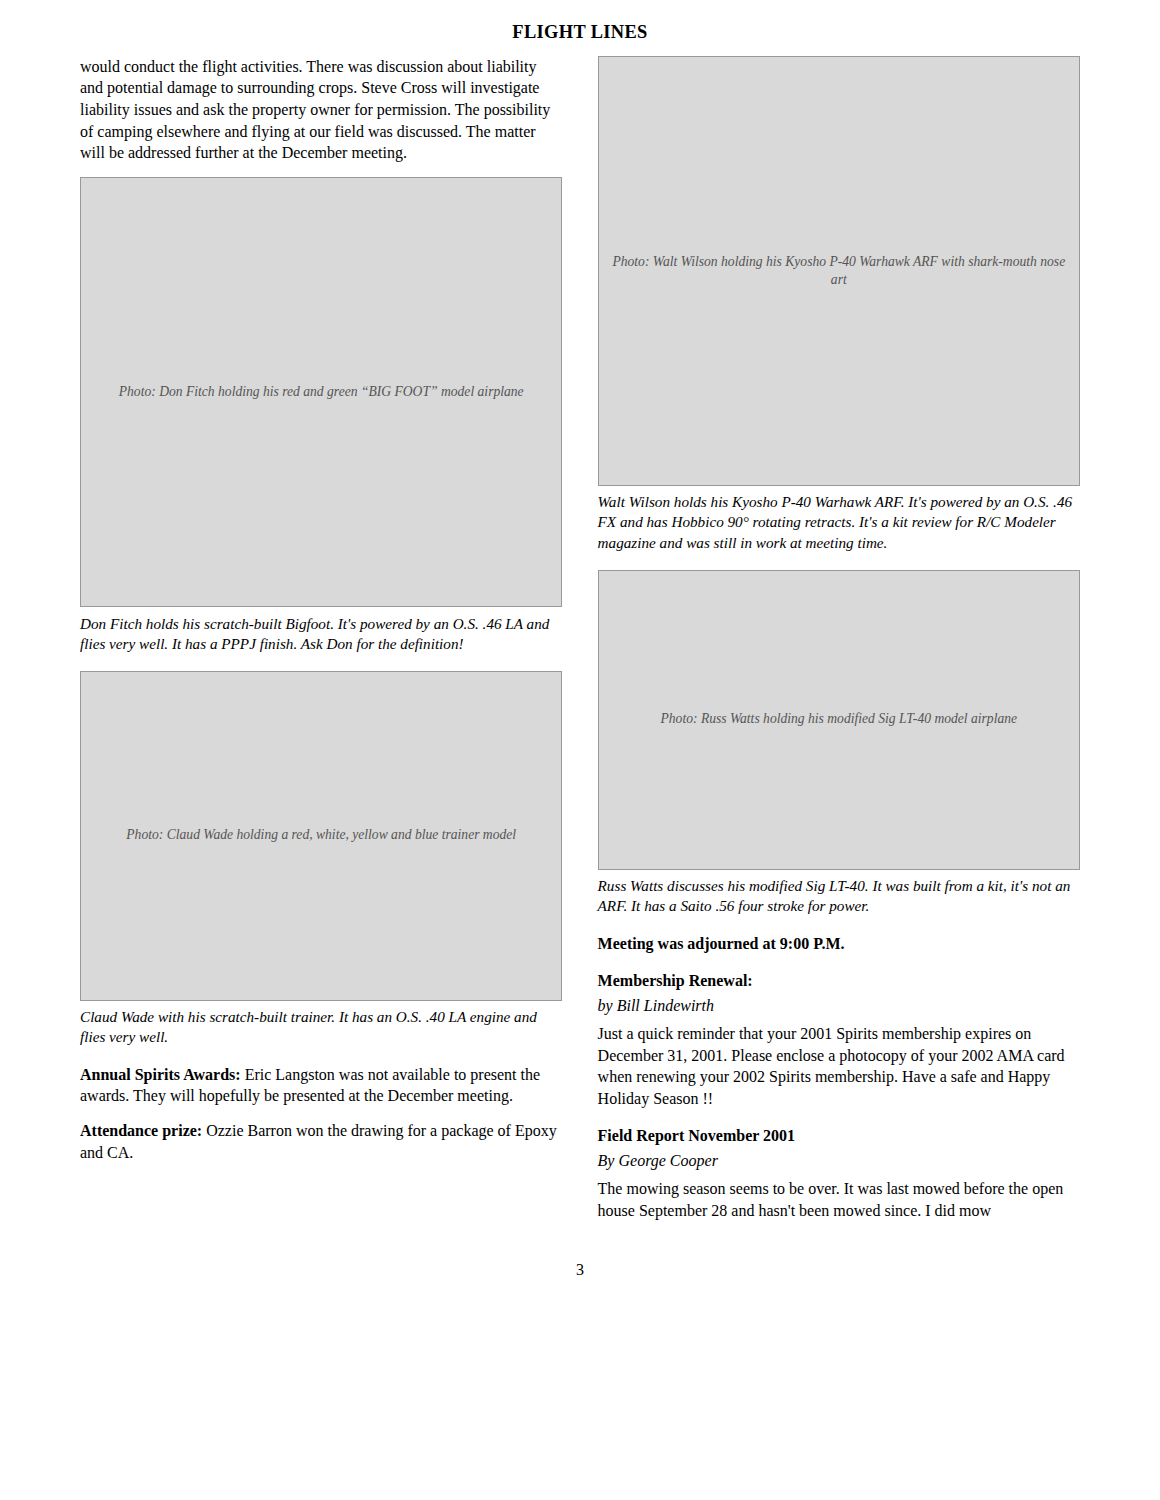FLIGHT LINES
would conduct the flight activities. There was discussion about liability and potential damage to surrounding crops. Steve Cross will investigate liability issues and ask the property owner for permission. The possibility of camping elsewhere and flying at our field was discussed. The matter will be addressed further at the December meeting.
Photo: Don Fitch holding his red and green “BIG FOOT” model airplane
Don Fitch holds his scratch-built Bigfoot. It's powered by an O.S. .46 LA and flies very well. It has a PPPJ finish. Ask Don for the definition!
Photo: Claud Wade holding a red, white, yellow and blue trainer model
Claud Wade with his scratch-built trainer. It has an O.S. .40 LA engine and flies very well.
Annual Spirits Awards: Eric Langston was not available to present the awards. They will hopefully be presented at the December meeting.
Attendance prize: Ozzie Barron won the drawing for a package of Epoxy and CA.
Photo: Walt Wilson holding his Kyosho P-40 Warhawk ARF with shark-mouth nose art
Walt Wilson holds his Kyosho P-40 Warhawk ARF. It's powered by an O.S. .46 FX and has Hobbico 90° rotating retracts. It's a kit review for R/C Modeler magazine and was still in work at meeting time.
Photo: Russ Watts holding his modified Sig LT-40 model airplane
Russ Watts discusses his modified Sig LT-40. It was built from a kit, it's not an ARF. It has a Saito .56 four stroke for power.
Meeting was adjourned at 9:00 P.M.
Membership Renewal:
by Bill Lindewirth
Just a quick reminder that your 2001 Spirits membership expires on December 31, 2001. Please enclose a photocopy of your 2002 AMA card when renewing your 2002 Spirits membership. Have a safe and Happy Holiday Season !!
Field Report November 2001
By George Cooper
The mowing season seems to be over. It was last mowed before the open house September 28 and hasn't been mowed since. I did mow
3